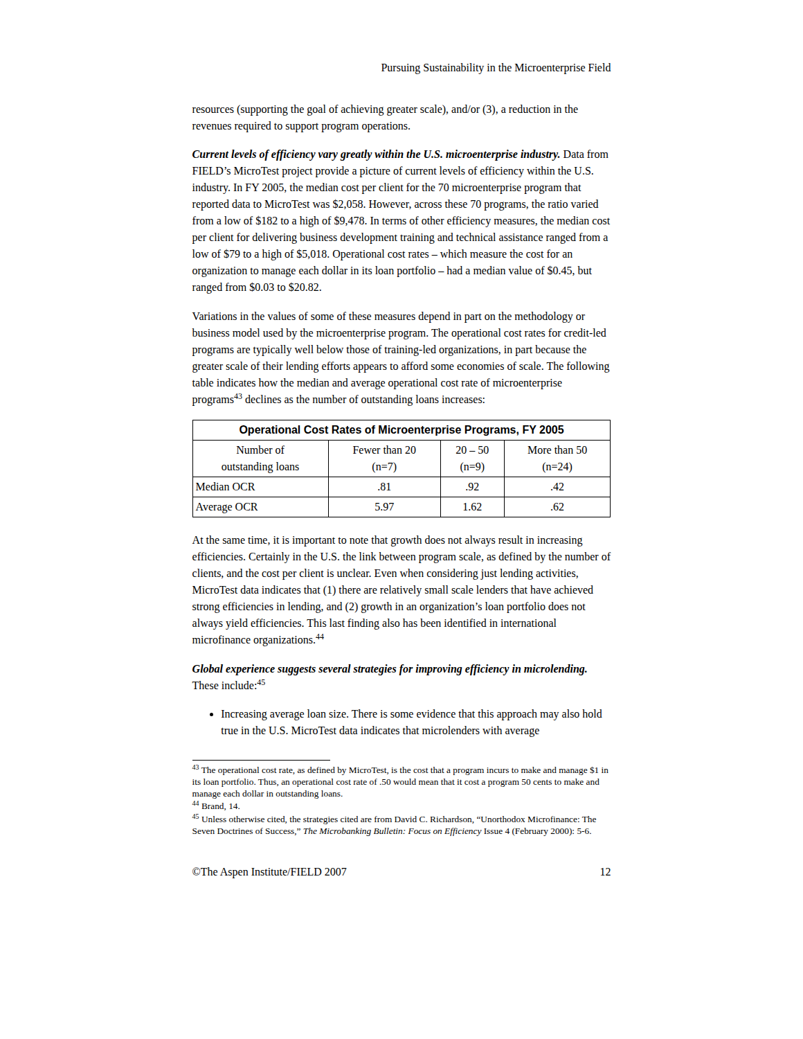Pursuing Sustainability in the Microenterprise Field
resources (supporting the goal of achieving greater scale), and/or (3), a reduction in the revenues required to support program operations.
Current levels of efficiency vary greatly within the U.S. microenterprise industry. Data from FIELD’s MicroTest project provide a picture of current levels of efficiency within the U.S. industry. In FY 2005, the median cost per client for the 70 microenterprise program that reported data to MicroTest was $2,058. However, across these 70 programs, the ratio varied from a low of $182 to a high of $9,478. In terms of other efficiency measures, the median cost per client for delivering business development training and technical assistance ranged from a low of $79 to a high of $5,018. Operational cost rates – which measure the cost for an organization to manage each dollar in its loan portfolio – had a median value of $0.45, but ranged from $0.03 to $20.82.
Variations in the values of some of these measures depend in part on the methodology or business model used by the microenterprise program. The operational cost rates for credit-led programs are typically well below those of training-led organizations, in part because the greater scale of their lending efforts appears to afford some economies of scale. The following table indicates how the median and average operational cost rate of microenterprise programs43 declines as the number of outstanding loans increases:
Operational Cost Rates of Microenterprise Programs, FY 2005
| Number of outstanding loans | Fewer than 20 (n=7) | 20 – 50 (n=9) | More than 50 (n=24) |
| --- | --- | --- | --- |
| Median OCR | .81 | .92 | .42 |
| Average OCR | 5.97 | 1.62 | .62 |
At the same time, it is important to note that growth does not always result in increasing efficiencies. Certainly in the U.S. the link between program scale, as defined by the number of clients, and the cost per client is unclear. Even when considering just lending activities, MicroTest data indicates that (1) there are relatively small scale lenders that have achieved strong efficiencies in lending, and (2) growth in an organization’s loan portfolio does not always yield efficiencies. This last finding also has been identified in international microfinance organizations.44
Global experience suggests several strategies for improving efficiency in microlending. These include:45
Increasing average loan size. There is some evidence that this approach may also hold true in the U.S. MicroTest data indicates that microlenders with average
43 The operational cost rate, as defined by MicroTest, is the cost that a program incurs to make and manage $1 in its loan portfolio. Thus, an operational cost rate of .50 would mean that it cost a program 50 cents to make and manage each dollar in outstanding loans.
44 Brand, 14.
45 Unless otherwise cited, the strategies cited are from David C. Richardson, “Unorthodox Microfinance: The Seven Doctrines of Success,” The Microbanking Bulletin: Focus on Efficiency Issue 4 (February 2000): 5-6.
©The Aspen Institute/FIELD 2007
12